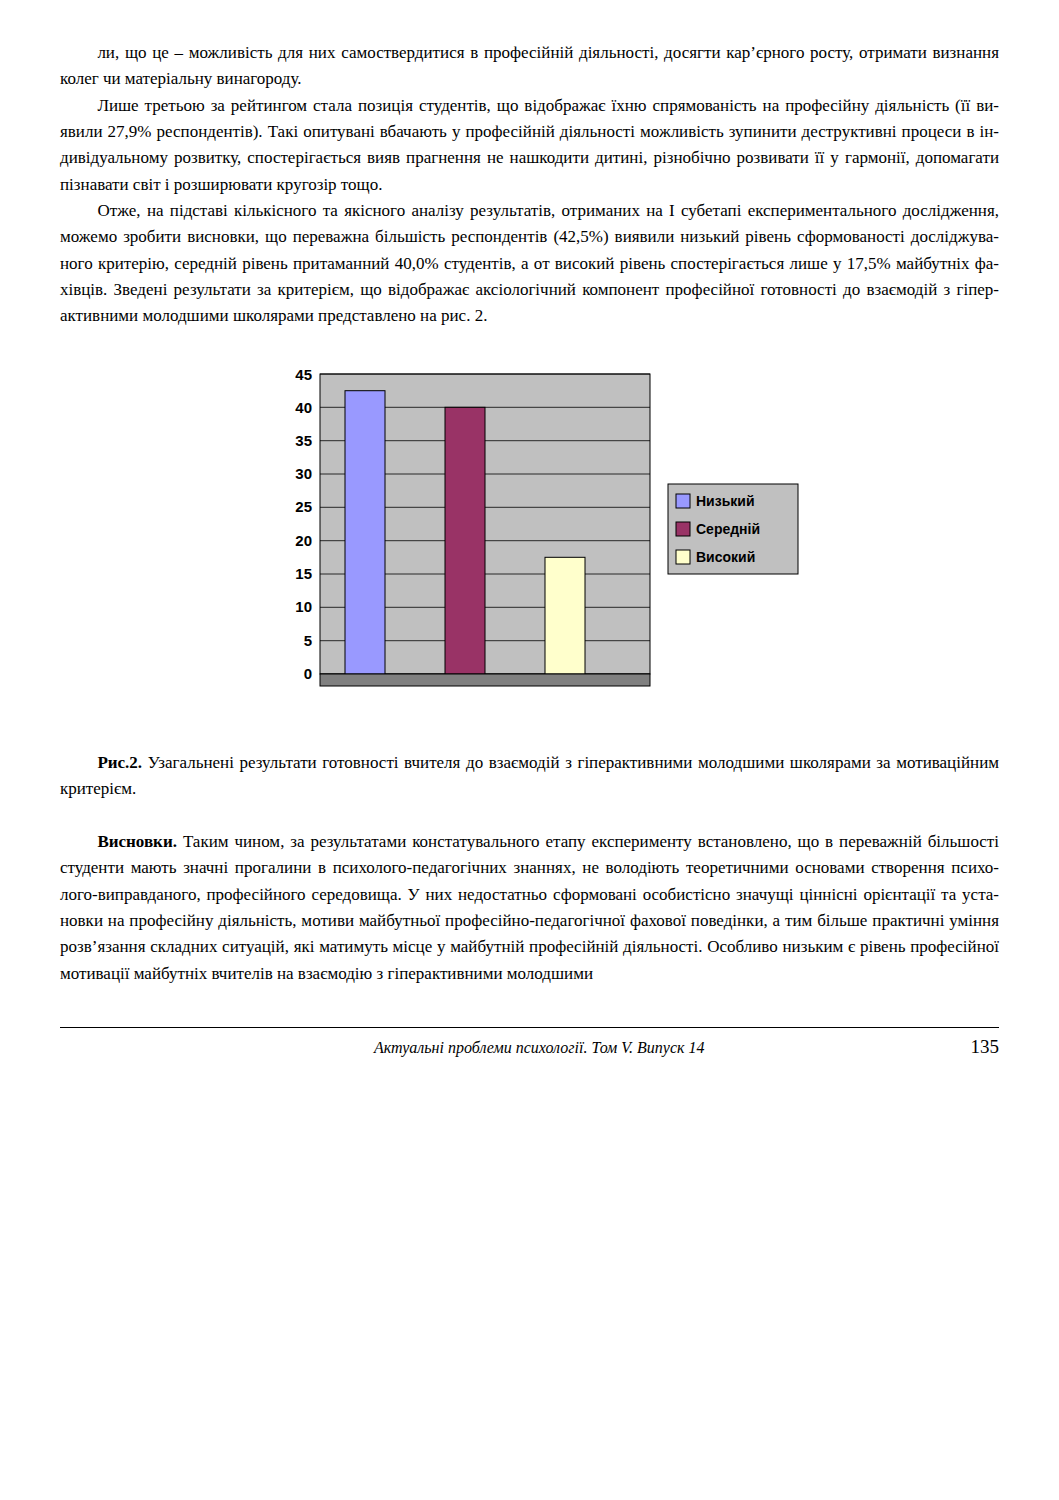ли, що це – можливість для них самоствердитися в професійній діяльності, досягти кар’єрного росту, отримати визнання колег чи матеріальну винагороду.
Лише третьою за рейтингом стала позиція студентів, що відображає їхню спрямованість на професійну діяльність (її виявили 27,9% респондентів). Такі опитувані вбачають у професійній діяльності можливість зупинити деструктивні процеси в індивідуальному розвитку, спостерігається вияв прагнення не нашкодити дитині, різнобічно розвивати її у гармонії, допомагати пізнавати світ і розширювати кругозір тощо.
Отже, на підставі кількісного та якісного аналізу результатів, отриманих на І субетапі експериментального дослідження, можемо зробити висновки, що переважна більшість респондентів (42,5%) виявили низький рівень сформованості досліджуваного критерію, середній рівень притаманний 40,0% студентів, а от високий рівень спостерігається лише у 17,5% майбутніх фахівців. Зведені результати за критерієм, що відображає аксіологічний компонент професійної готовності до взаємодій з гіперактивними молодшими школярами представлено на рис. 2.
45 40 35 30 25 20 15 10 5 0 Низький Середній Високий
Рис.2. Узагальнені результати готовності вчителя до взаємодій з гіперактивними молодшими школярами за мотиваційним критерієм.
Висновки. Таким чином, за результатами констатувального етапу експерименту встановлено, що в переважній більшості студенти мають значні прогалини в психолого-педагогічних знаннях, не володіють теоретичними основами створення психолого-виправданого, професійного середовища. У них недостатньо сформовані особистісно значущі ціннісні орієнтації та установки на професійну діяльність, мотиви майбутньої професійно-педагогічної фахової поведінки, а тим більше практичні уміння розв’язання складних ситуацій, які матимуть місце у майбутній професійній діяльності. Особливо низьким є рівень професійної мотивації майбутніх вчителів на взаємодію з гіперактивними молодшими
Актуальні проблеми психології. Том V. Випуск 14 135